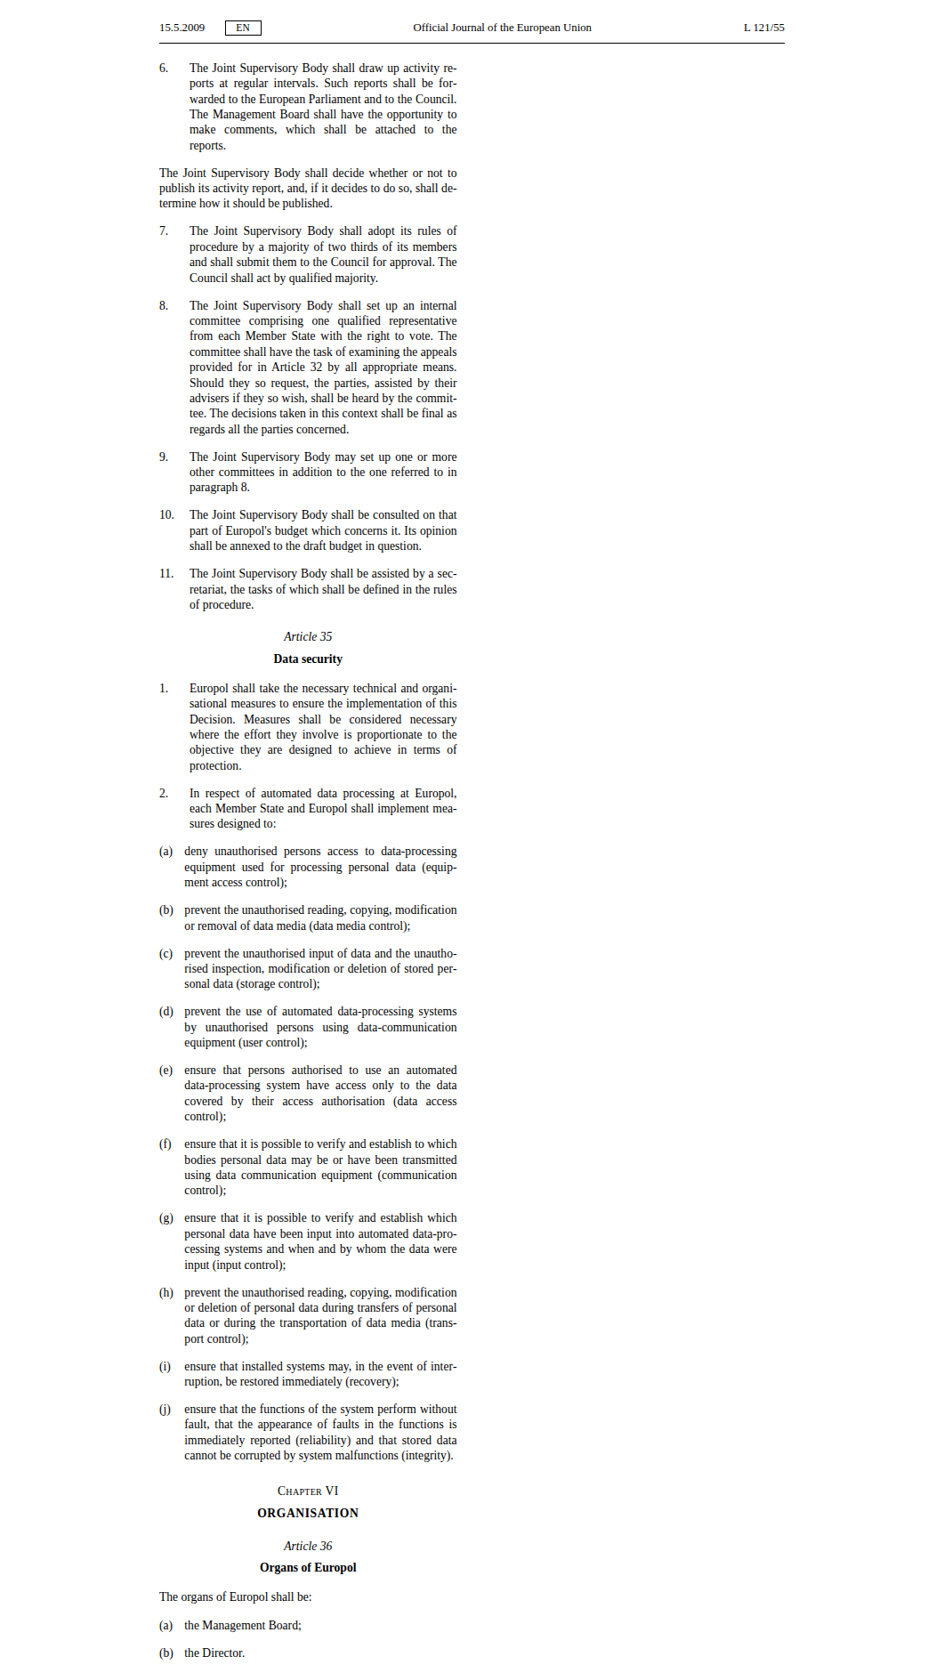15.5.2009 EN Official Journal of the European Union L 121/55
6. The Joint Supervisory Body shall draw up activity reports at regular intervals. Such reports shall be forwarded to the European Parliament and to the Council. The Management Board shall have the opportunity to make comments, which shall be attached to the reports.
The Joint Supervisory Body shall decide whether or not to publish its activity report, and, if it decides to do so, shall determine how it should be published.
7. The Joint Supervisory Body shall adopt its rules of procedure by a majority of two thirds of its members and shall submit them to the Council for approval. The Council shall act by qualified majority.
8. The Joint Supervisory Body shall set up an internal committee comprising one qualified representative from each Member State with the right to vote. The committee shall have the task of examining the appeals provided for in Article 32 by all appropriate means. Should they so request, the parties, assisted by their advisers if they so wish, shall be heard by the committee. The decisions taken in this context shall be final as regards all the parties concerned.
9. The Joint Supervisory Body may set up one or more other committees in addition to the one referred to in paragraph 8.
10. The Joint Supervisory Body shall be consulted on that part of Europol's budget which concerns it. Its opinion shall be annexed to the draft budget in question.
11. The Joint Supervisory Body shall be assisted by a secretariat, the tasks of which shall be defined in the rules of procedure.
Article 35
Data security
1. Europol shall take the necessary technical and organisational measures to ensure the implementation of this Decision. Measures shall be considered necessary where the effort they involve is proportionate to the objective they are designed to achieve in terms of protection.
2. In respect of automated data processing at Europol, each Member State and Europol shall implement measures designed to:
(a) deny unauthorised persons access to data-processing equipment used for processing personal data (equipment access control);
(b) prevent the unauthorised reading, copying, modification or removal of data media (data media control);
(c) prevent the unauthorised input of data and the unauthorised inspection, modification or deletion of stored personal data (storage control);
(d) prevent the use of automated data-processing systems by unauthorised persons using data-communication equipment (user control);
(e) ensure that persons authorised to use an automated data-processing system have access only to the data covered by their access authorisation (data access control);
(f) ensure that it is possible to verify and establish to which bodies personal data may be or have been transmitted using data communication equipment (communication control);
(g) ensure that it is possible to verify and establish which personal data have been input into automated data-processing systems and when and by whom the data were input (input control);
(h) prevent the unauthorised reading, copying, modification or deletion of personal data during transfers of personal data or during the transportation of data media (transport control);
(i) ensure that installed systems may, in the event of interruption, be restored immediately (recovery);
(j) ensure that the functions of the system perform without fault, that the appearance of faults in the functions is immediately reported (reliability) and that stored data cannot be corrupted by system malfunctions (integrity).
Chapter VI
ORGANISATION
Article 36
Organs of Europol
The organs of Europol shall be:
(a) the Management Board;
(b) the Director.